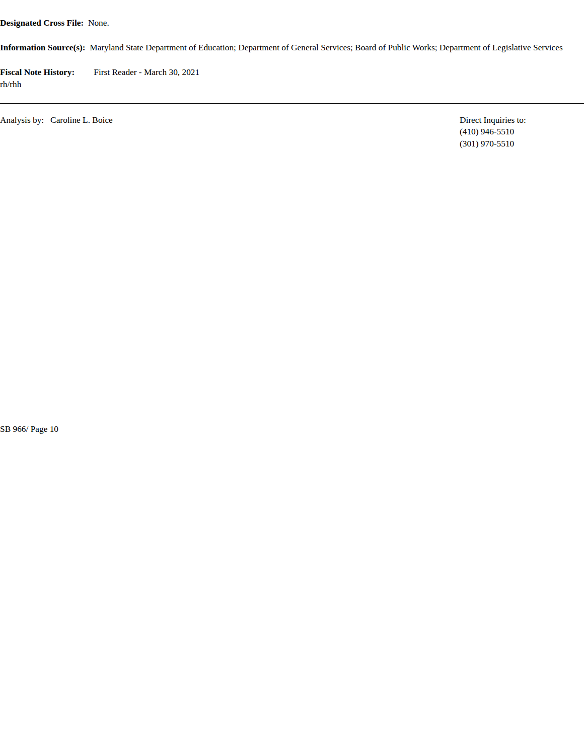Designated Cross File: None.
Information Source(s): Maryland State Department of Education; Department of General Services; Board of Public Works; Department of Legislative Services
Fiscal Note History: First Reader - March 30, 2021
rh/rhh
Analysis by: Caroline L. Boice
Direct Inquiries to:
(410) 946-5510
(301) 970-5510
SB 966/ Page 10